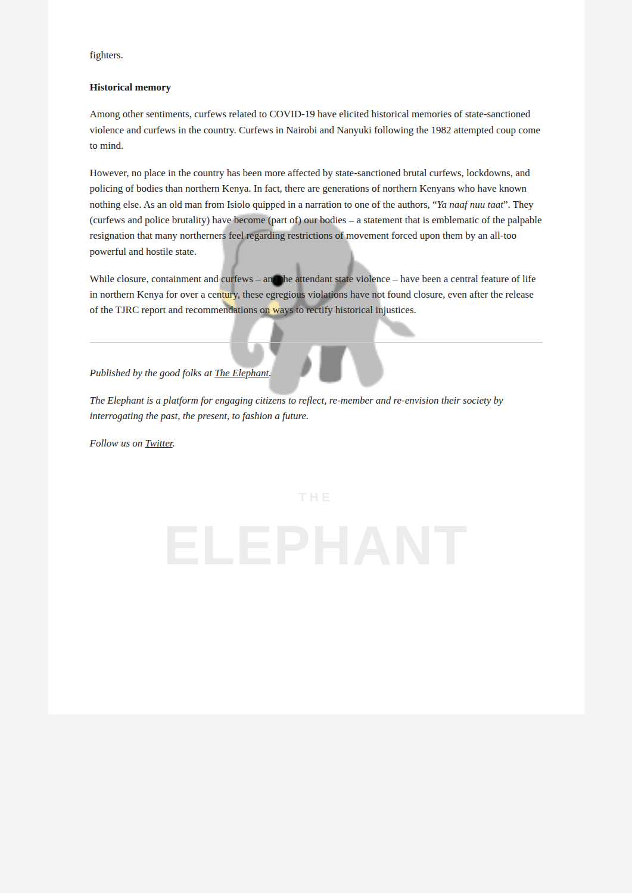🐘
THEELEPHANT
fighters.
Historical memory
Among other sentiments, curfews related to COVID-19 have elicited historical memories of state-sanctioned violence and curfews in the country. Curfews in Nairobi and Nanyuki following the 1982 attempted coup come to mind.
However, no place in the country has been more affected by state-sanctioned brutal curfews, lockdowns, and policing of bodies than northern Kenya. In fact, there are generations of northern Kenyans who have known nothing else. As an old man from Isiolo quipped in a narration to one of the authors, “Ya naaf nuu taat”. They (curfews and police brutality) have become (part of) our bodies – a statement that is emblematic of the palpable resignation that many northerners feel regarding restrictions of movement forced upon them by an all-too powerful and hostile state.
While closure, containment and curfews – and the attendant state violence – have been a central feature of life in northern Kenya for over a century, these egregious violations have not found closure, even after the release of the TJRC report and recommendations on ways to rectify historical injustices.
Published by the good folks at The Elephant.
The Elephant is a platform for engaging citizens to reflect, re-member and re-envision their society by interrogating the past, the present, to fashion a future.
Follow us on Twitter.